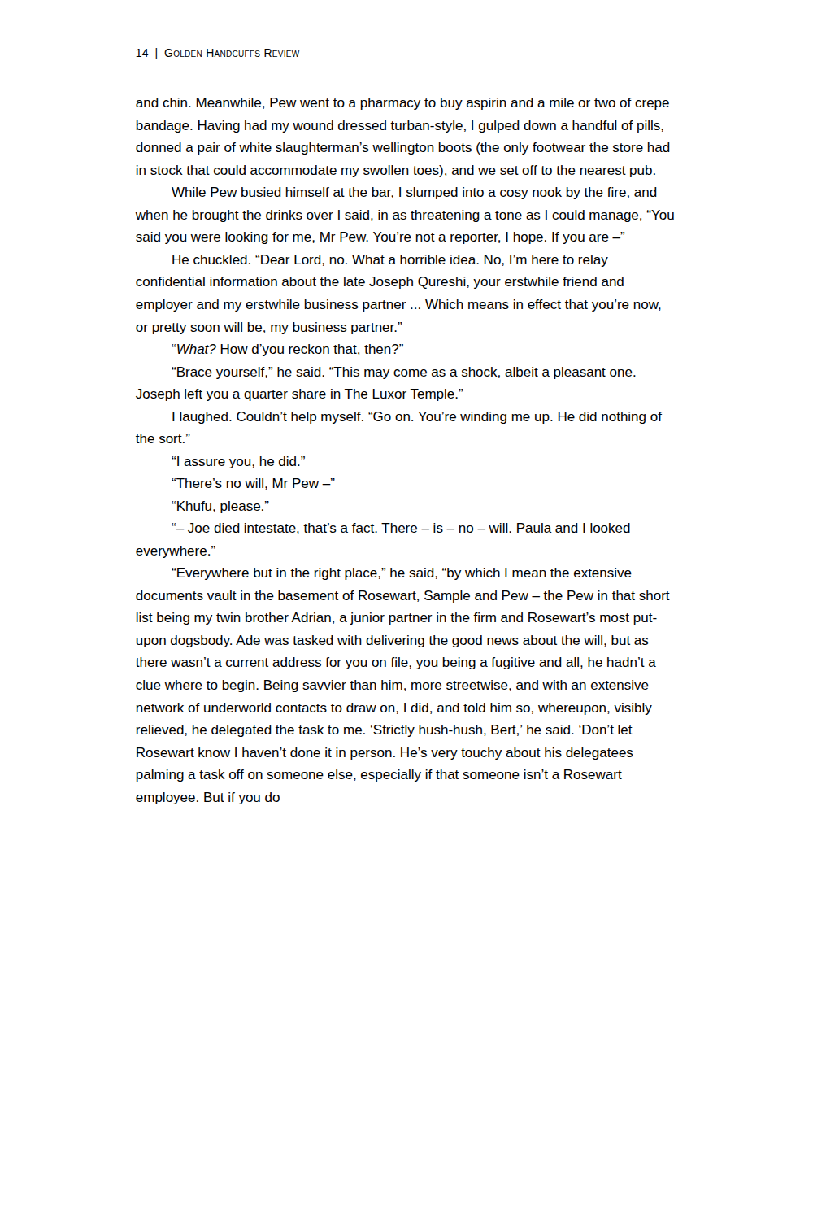14|Golden Handcuffs Review
and chin. Meanwhile, Pew went to a pharmacy to buy aspirin and a mile or two of crepe bandage. Having had my wound dressed turban-style, I gulped down a handful of pills, donned a pair of white slaughterman’s wellington boots (the only footwear the store had in stock that could accommodate my swollen toes), and we set off to the nearest pub.
While Pew busied himself at the bar, I slumped into a cosy nook by the fire, and when he brought the drinks over I said, in as threatening a tone as I could manage, “You said you were looking for me, Mr Pew. You’re not a reporter, I hope. If you are –”
He chuckled. “Dear Lord, no. What a horrible idea. No, I’m here to relay confidential information about the late Joseph Qureshi, your erstwhile friend and employer and my erstwhile business partner ... Which means in effect that you’re now, or pretty soon will be, my business partner.”
“What? How d’you reckon that, then?”
“Brace yourself,” he said. “This may come as a shock, albeit a pleasant one. Joseph left you a quarter share in The Luxor Temple.”
I laughed. Couldn’t help myself. “Go on. You’re winding me up. He did nothing of the sort.”
“I assure you, he did.”
“There’s no will, Mr Pew –”
“Khufu, please.”
“– Joe died intestate, that’s a fact. There – is – no – will. Paula and I looked everywhere.”
“Everywhere but in the right place,” he said, “by which I mean the extensive documents vault in the basement of Rosewart, Sample and Pew – the Pew in that short list being my twin brother Adrian, a junior partner in the firm and Rosewart’s most put-upon dogsbody. Ade was tasked with delivering the good news about the will, but as there wasn’t a current address for you on file, you being a fugitive and all, he hadn’t a clue where to begin. Being savvier than him, more streetwise, and with an extensive network of underworld contacts to draw on, I did, and told him so, whereupon, visibly relieved, he delegated the task to me. ‘Strictly hush-hush, Bert,’ he said. ‘Don’t let Rosewart know I haven’t done it in person. He’s very touchy about his delegatees palming a task off on someone else, especially if that someone isn’t a Rosewart employee. But if you do